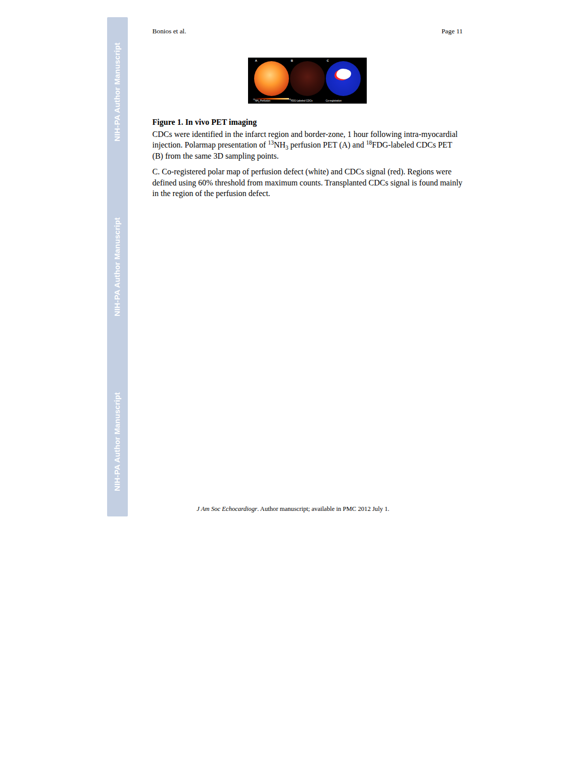NIH-PA Author Manuscript
NIH-PA Author Manuscript
NIH-PA Author Manuscript
Bonios et al.
Page 11
A B C
13NH3 Perfusion 18FDG-Labeled CDCs Co-registration
Figure 1. In vivo PET imaging
CDCs were identified in the infarct region and border-zone, 1 hour following intra-myocardial injection. Polarmap presentation of 13NH3 perfusion PET (A) and 18FDG-labeled CDCs PET (B) from the same 3D sampling points.
C. Co-registered polar map of perfusion defect (white) and CDCs signal (red). Regions were defined using 60% threshold from maximum counts. Transplanted CDCs signal is found mainly in the region of the perfusion defect.
J Am Soc Echocardiogr. Author manuscript; available in PMC 2012 July 1.